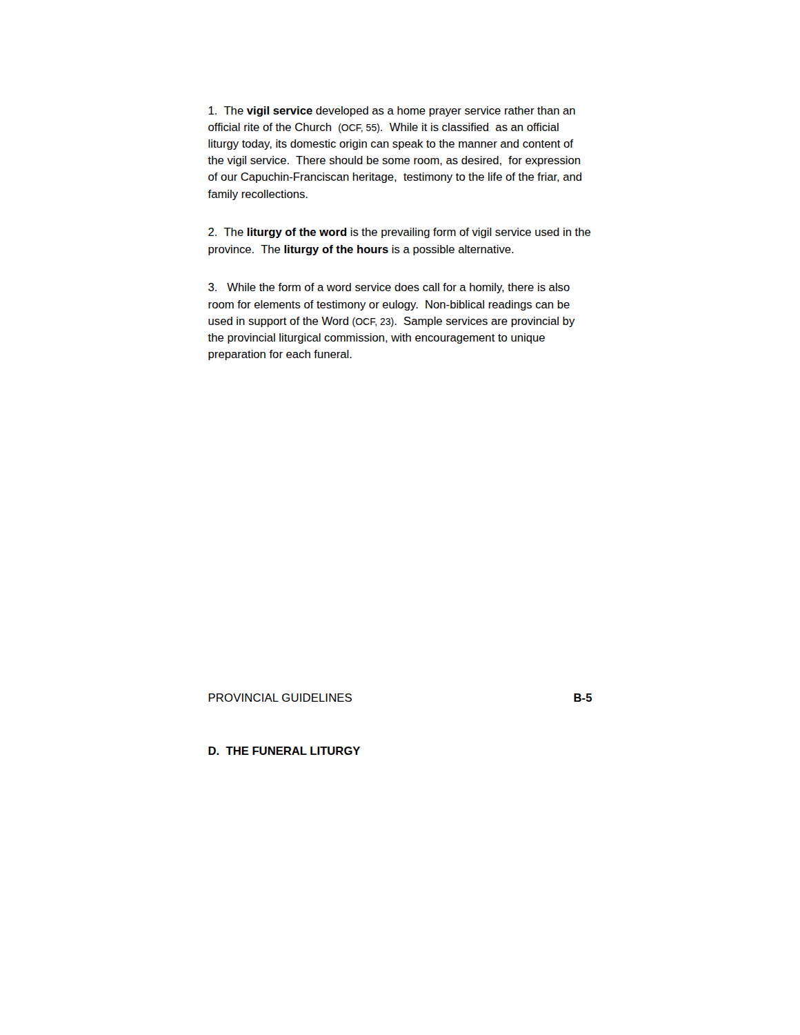1. The vigil service developed as a home prayer service rather than an official rite of the Church (OCF, 55). While it is classified as an official liturgy today, its domestic origin can speak to the manner and content of the vigil service. There should be some room, as desired, for expression of our Capuchin-Franciscan heritage, testimony to the life of the friar, and family recollections.
2. The liturgy of the word is the prevailing form of vigil service used in the province. The liturgy of the hours is a possible alternative.
3. While the form of a word service does call for a homily, there is also room for elements of testimony or eulogy. Non-biblical readings can be used in support of the Word (OCF, 23). Sample services are provincial by the provincial liturgical commission, with encouragement to unique preparation for each funeral.
PROVINCIAL GUIDELINES B-5
D. THE FUNERAL LITURGY